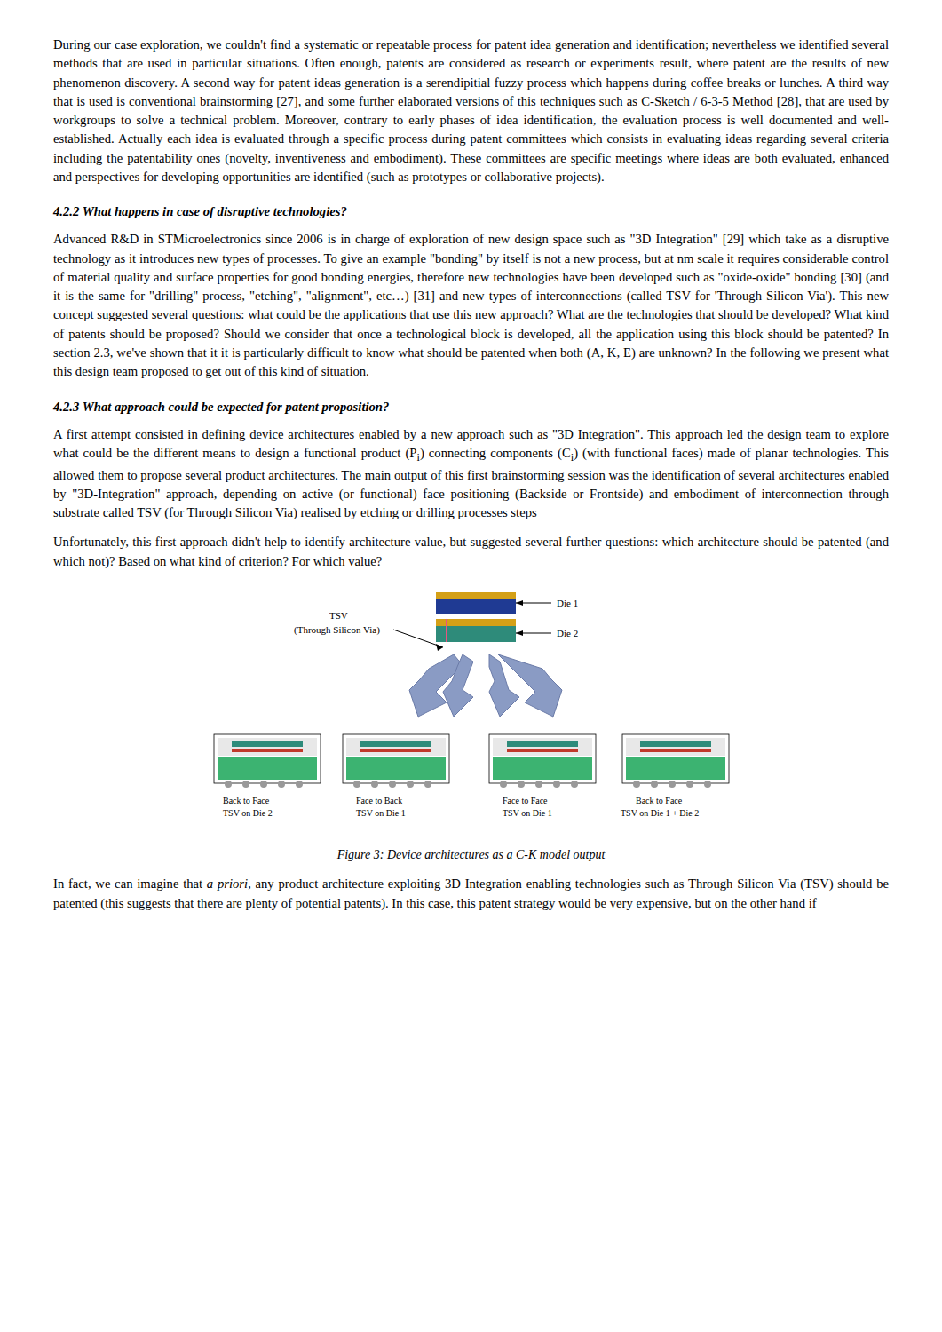During our case exploration, we couldn't find a systematic or repeatable process for patent idea generation and identification; nevertheless we identified several methods that are used in particular situations. Often enough, patents are considered as research or experiments result, where patent are the results of new phenomenon discovery. A second way for patent ideas generation is a serendipitial fuzzy process which happens during coffee breaks or lunches. A third way that is used is conventional brainstorming [27], and some further elaborated versions of this techniques such as C-Sketch / 6-3-5 Method [28], that are used by workgroups to solve a technical problem. Moreover, contrary to early phases of idea identification, the evaluation process is well documented and well-established. Actually each idea is evaluated through a specific process during patent committees which consists in evaluating ideas regarding several criteria including the patentability ones (novelty, inventiveness and embodiment). These committees are specific meetings where ideas are both evaluated, enhanced and perspectives for developing opportunities are identified (such as prototypes or collaborative projects).
4.2.2 What happens in case of disruptive technologies?
Advanced R&D in STMicroelectronics since 2006 is in charge of exploration of new design space such as "3D Integration" [29] which take as a disruptive technology as it introduces new types of processes. To give an example "bonding" by itself is not a new process, but at nm scale it requires considerable control of material quality and surface properties for good bonding energies, therefore new technologies have been developed such as "oxide-oxide" bonding [30] (and it is the same for "drilling" process, "etching", "alignment", etc…) [31] and new types of interconnections (called TSV for 'Through Silicon Via'). This new concept suggested several questions: what could be the applications that use this new approach? What are the technologies that should be developed? What kind of patents should be proposed? Should we consider that once a technological block is developed, all the application using this block should be patented? In section 2.3, we've shown that it it is particularly difficult to know what should be patented when both (A, K, E) are unknown? In the following we present what this design team proposed to get out of this kind of situation.
4.2.3 What approach could be expected for patent proposition?
A first attempt consisted in defining device architectures enabled by a new approach such as "3D Integration". This approach led the design team to explore what could be the different means to design a functional product (Pi) connecting components (Ci) (with functional faces) made of planar technologies. This allowed them to propose several product architectures. The main output of this first brainstorming session was the identification of several architectures enabled by "3D-Integration" approach, depending on active (or functional) face positioning (Backside or Frontside) and embodiment of interconnection through substrate called TSV (for Through Silicon Via) realised by etching or drilling processes steps
Unfortunately, this first approach didn't help to identify architecture value, but suggested several further questions: which architecture should be patented (and which not)? Based on what kind of criterion? For which value?
Die 1 Die 2 TSV (Through Silicon Via) Back to Face TSV on Die 2 Face to Back TSV on Die 1 Face to Face TSV on Die 1 Back to Face TSV on Die 1 + Die 2
Figure 3: Device architectures as a C-K model output
In fact, we can imagine that a priori, any product architecture exploiting 3D Integration enabling technologies such as Through Silicon Via (TSV) should be patented (this suggests that there are plenty of potential patents). In this case, this patent strategy would be very expensive, but on the other hand if